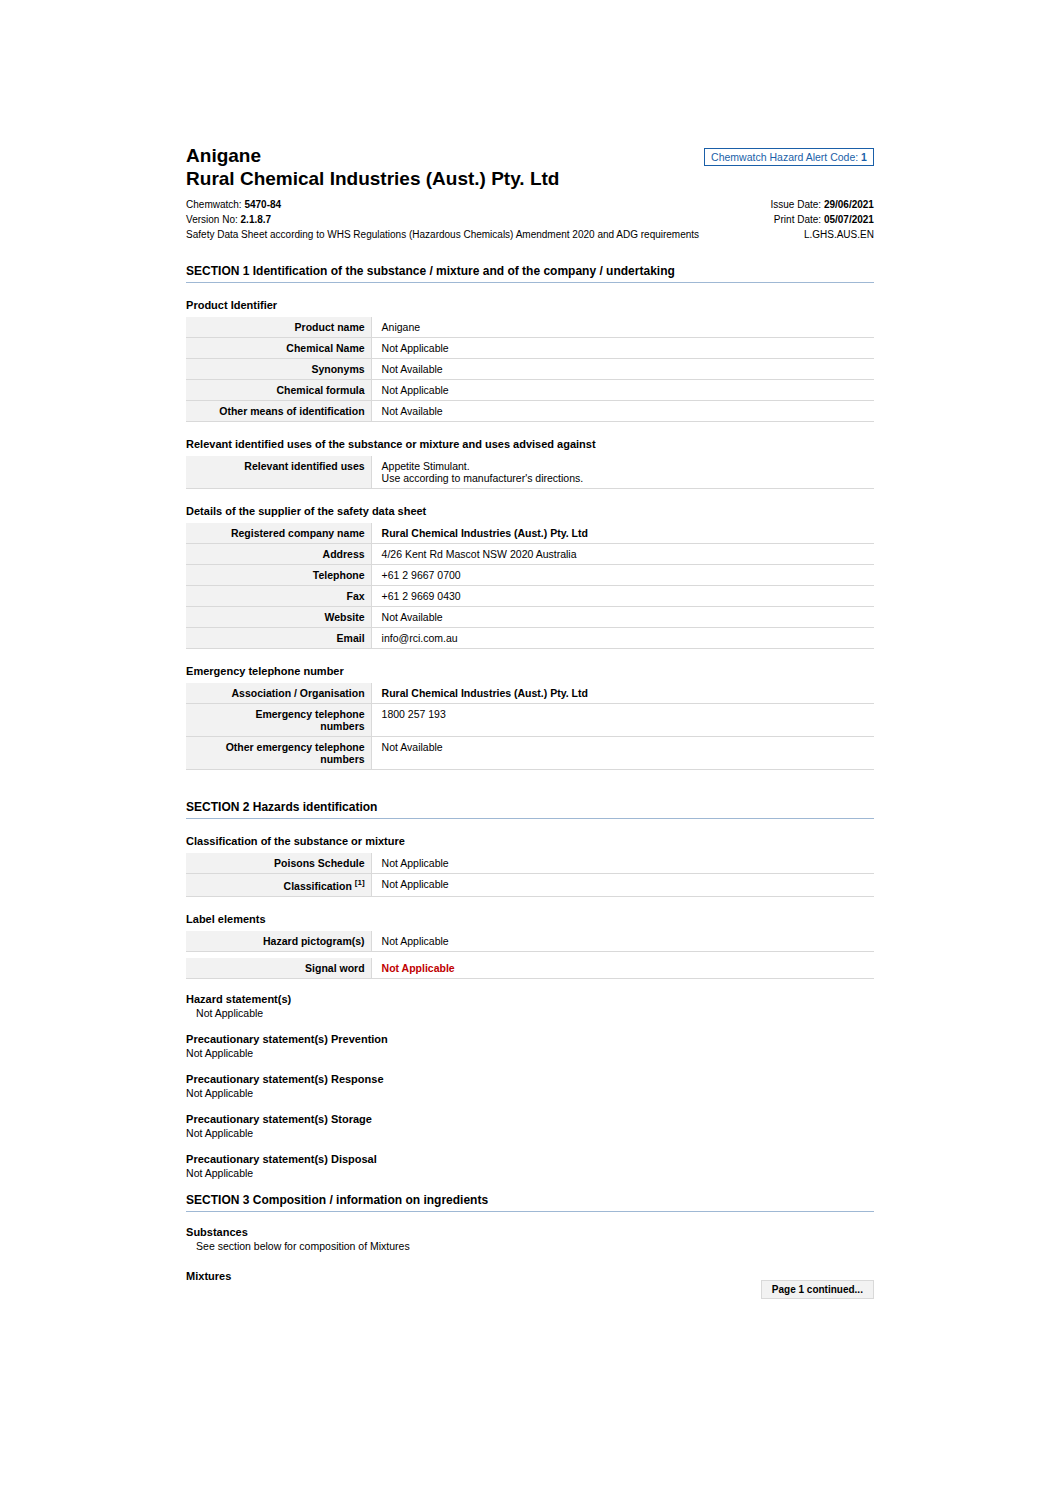Anigane
Rural Chemical Industries (Aust.) Pty. Ltd
Chemwatch Hazard Alert Code: 1
Chemwatch: 5470-84
Version No: 2.1.8.7
Safety Data Sheet according to WHS Regulations (Hazardous Chemicals) Amendment 2020 and ADG requirements
Issue Date: 29/06/2021
Print Date: 05/07/2021
L.GHS.AUS.EN
SECTION 1 Identification of the substance / mixture and of the company / undertaking
Product Identifier
| Product name | Anigane |
| Chemical Name | Not Applicable |
| Synonyms | Not Available |
| Chemical formula | Not Applicable |
| Other means of identification | Not Available |
Relevant identified uses of the substance or mixture and uses advised against
| Relevant identified uses | Appetite Stimulant. Use according to manufacturer's directions. |
Details of the supplier of the safety data sheet
| Registered company name | Rural Chemical Industries (Aust.) Pty. Ltd |
| Address | 4/26 Kent Rd Mascot NSW 2020 Australia |
| Telephone | +61 2 9667 0700 |
| Fax | +61 2 9669 0430 |
| Website | Not Available |
| Email | info@rci.com.au |
Emergency telephone number
| Association / Organisation | Rural Chemical Industries (Aust.) Pty. Ltd |
| Emergency telephone numbers | 1800 257 193 |
| Other emergency telephone numbers | Not Available |
SECTION 2 Hazards identification
Classification of the substance or mixture
| Poisons Schedule | Not Applicable |
| Classification [1] | Not Applicable |
Label elements
| Hazard pictogram(s) | Not Applicable |
| Signal word | Not Applicable |
Hazard statement(s)
Not Applicable
Precautionary statement(s) Prevention
Not Applicable
Precautionary statement(s) Response
Not Applicable
Precautionary statement(s) Storage
Not Applicable
Precautionary statement(s) Disposal
Not Applicable
SECTION 3 Composition / information on ingredients
Substances
See section below for composition of Mixtures
Mixtures
Page 1 continued...